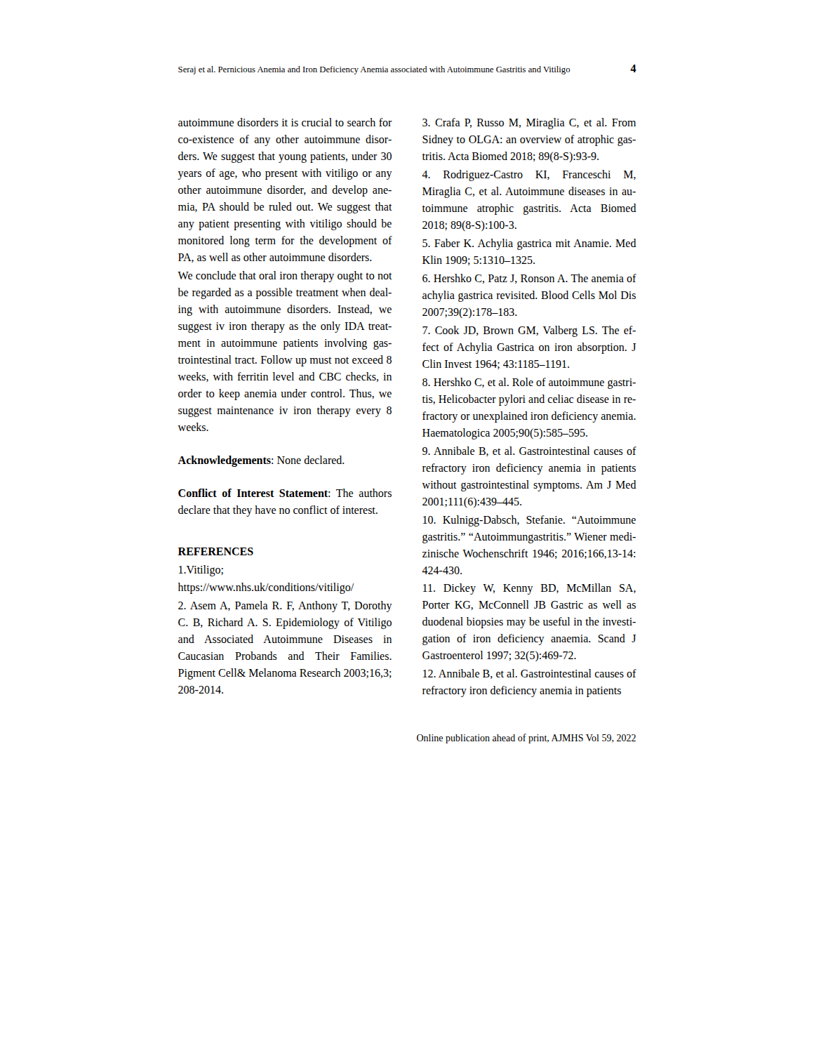Seraj et al. Pernicious Anemia and Iron Deficiency Anemia associated with Autoimmune Gastritis and Vitiligo
4
autoimmune disorders it is crucial to search for co-existence of any other autoimmune disorders. We suggest that young patients, under 30 years of age, who present with vitiligo or any other autoimmune disorder, and develop anemia, PA should be ruled out. We suggest that any patient presenting with vitiligo should be monitored long term for the development of PA, as well as other autoimmune disorders.
We conclude that oral iron therapy ought to not be regarded as a possible treatment when dealing with autoimmune disorders. Instead, we suggest iv iron therapy as the only IDA treatment in autoimmune patients involving gastrointestinal tract. Follow up must not exceed 8 weeks, with ferritin level and CBC checks, in order to keep anemia under control. Thus, we suggest maintenance iv iron therapy every 8 weeks.
Acknowledgements: None declared.
Conflict of Interest Statement: The authors declare that they have no conflict of interest.
REFERENCES
1.Vitiligo;
https://www.nhs.uk/conditions/vitiligo/
2. Asem A, Pamela R. F, Anthony T, Dorothy C. B, Richard A. S. Epidemiology of Vitiligo and Associated Autoimmune Diseases in Caucasian Probands and Their Families. Pigment Cell& Melanoma Research 2003;16,3; 208-2014.
3. Crafa P, Russo M, Miraglia C, et al. From Sidney to OLGA: an overview of atrophic gastritis. Acta Biomed 2018; 89(8-S):93-9.
4. Rodriguez-Castro KI, Franceschi M, Miraglia C, et al. Autoimmune diseases in autoimmune atrophic gastritis. Acta Biomed 2018; 89(8-S):100-3.
5. Faber K. Achylia gastrica mit Anamie. Med Klin 1909; 5:1310–1325.
6. Hershko C, Patz J, Ronson A. The anemia of achylia gastrica revisited. Blood Cells Mol Dis 2007;39(2):178–183.
7. Cook JD, Brown GM, Valberg LS. The effect of Achylia Gastrica on iron absorption. J Clin Invest 1964; 43:1185–1191.
8. Hershko C, et al. Role of autoimmune gastritis, Helicobacter pylori and celiac disease in refractory or unexplained iron deficiency anemia. Haematologica 2005;90(5):585–595.
9. Annibale B, et al. Gastrointestinal causes of refractory iron deficiency anemia in patients without gastrointestinal symptoms. Am J Med 2001;111(6):439–445.
10. Kulnigg-Dabsch, Stefanie. “Autoimmune gastritis.” “Autoimmungastritis.” Wiener medizinische Wochenschrift 1946; 2016;166,13-14: 424-430.
11. Dickey W, Kenny BD, McMillan SA, Porter KG, McConnell JB Gastric as well as duodenal biopsies may be useful in the investigation of iron deficiency anaemia. Scand J Gastroenterol 1997; 32(5):469-72.
12. Annibale B, et al. Gastrointestinal causes of refractory iron deficiency anemia in patients
Online publication ahead of print, AJMHS Vol 59, 2022